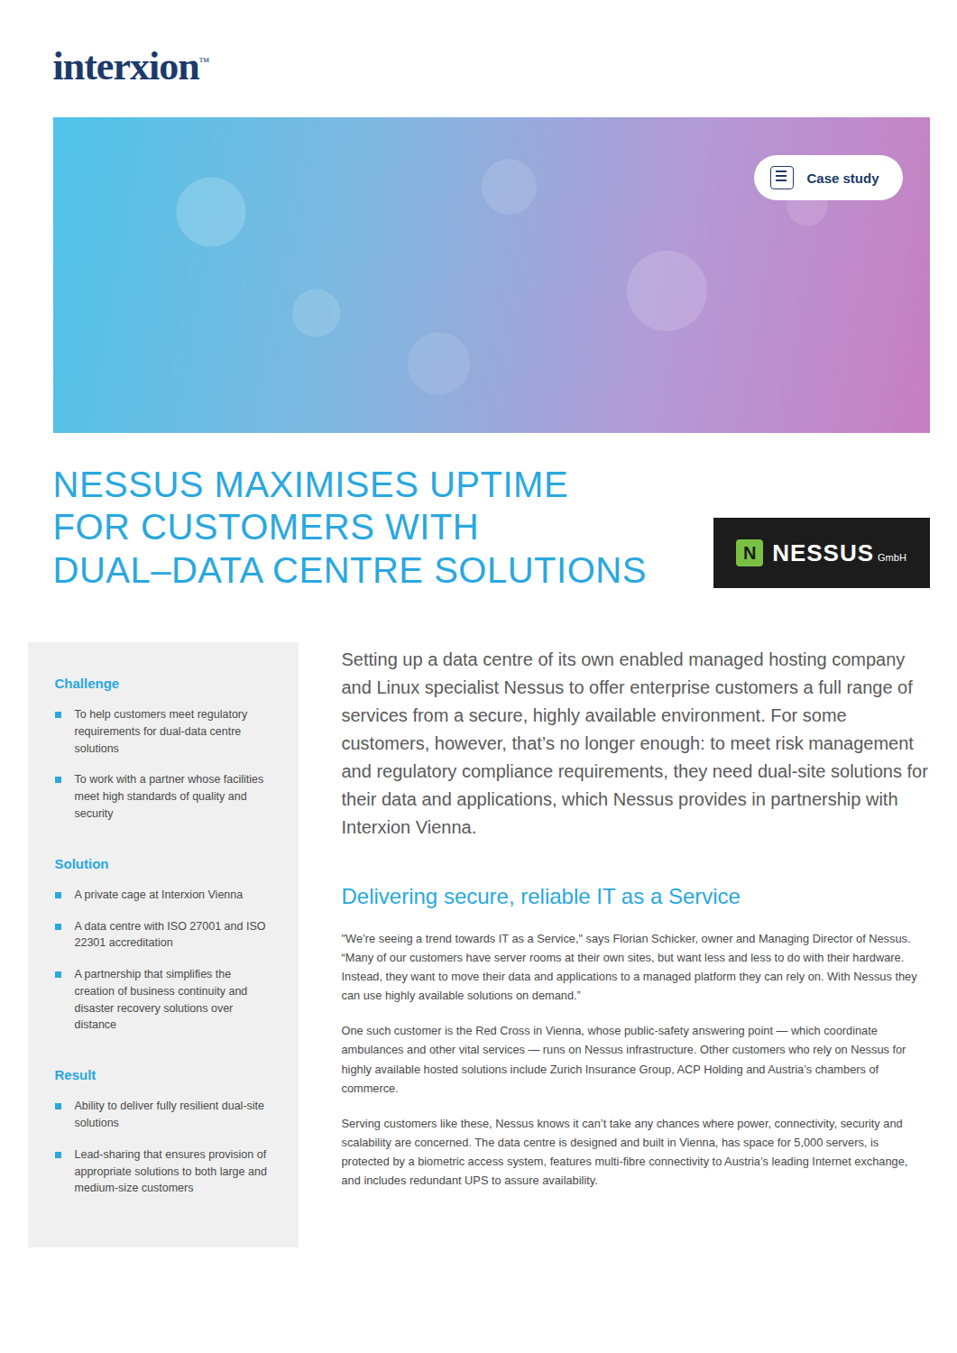interxion™
Case study
Nessus maximises uptime
for customers with
dual–data centre solutions
NESSUSGmbH
Challenge
To help customers meet regulatory requirements for dual-data centre solutions
To work with a partner whose facilities meet high standards of quality and security
Solution
A private cage at Interxion Vienna
A data centre with ISO 27001 and ISO 22301 accreditation
A partnership that simplifies the creation of business continuity and disaster recovery solutions over distance
Result
Ability to deliver fully resilient dual-site solutions
Lead-sharing that ensures provision of appropriate solutions to both large and medium-size customers
Setting up a data centre of its own enabled managed hosting company and Linux specialist Nessus to offer enterprise customers a full range of services from a secure, highly available environment. For some customers, however, that’s no longer enough: to meet risk management and regulatory compliance requirements, they need dual-site solutions for their data and applications, which Nessus provides in partnership with Interxion Vienna.
Delivering secure, reliable IT as a Service
"We’re seeing a trend towards IT as a Service," says Florian Schicker, owner and Managing Director of Nessus. “Many of our customers have server rooms at their own sites, but want less and less to do with their hardware. Instead, they want to move their data and applications to a managed platform they can rely on. With Nessus they can use highly available solutions on demand.”
One such customer is the Red Cross in Vienna, whose public-safety answering point — which coordinate ambulances and other vital services — runs on Nessus infrastructure. Other customers who rely on Nessus for highly available hosted solutions include Zurich Insurance Group, ACP Holding and Austria’s chambers of commerce.
Serving customers like these, Nessus knows it can’t take any chances where power, connectivity, security and scalability are concerned. The data centre is designed and built in Vienna, has space for 5,000 servers, is protected by a biometric access system, features multi-fibre connectivity to Austria’s leading Internet exchange, and includes redundant UPS to assure availability.